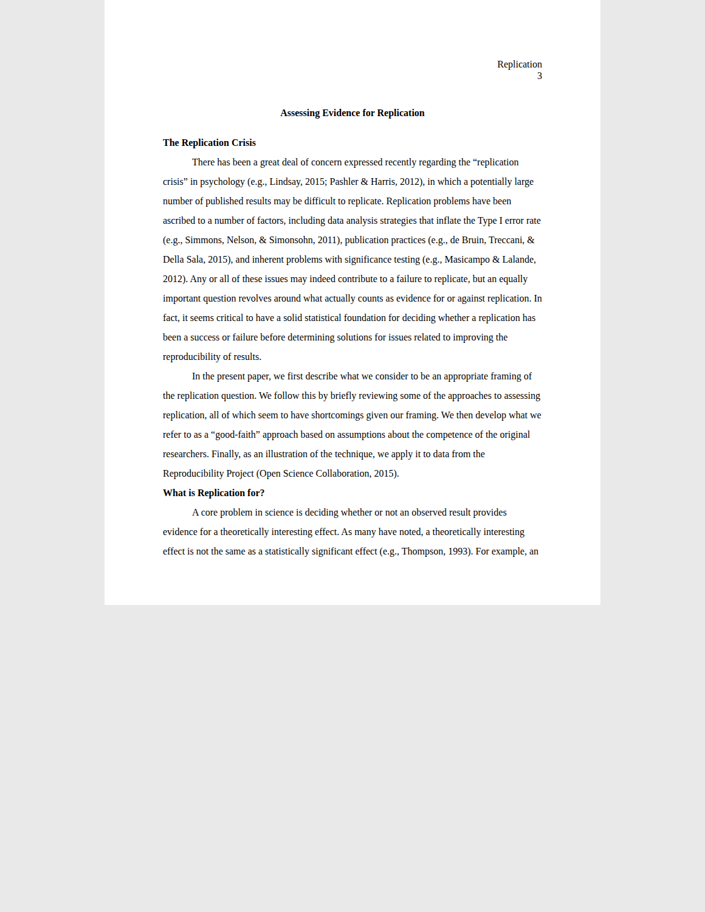Replication 3
Assessing Evidence for Replication
The Replication Crisis
There has been a great deal of concern expressed recently regarding the “replication crisis” in psychology (e.g., Lindsay, 2015; Pashler & Harris, 2012), in which a potentially large number of published results may be difficult to replicate. Replication problems have been ascribed to a number of factors, including data analysis strategies that inflate the Type I error rate (e.g., Simmons, Nelson, & Simonsohn, 2011), publication practices (e.g., de Bruin, Treccani, & Della Sala, 2015), and inherent problems with significance testing (e.g., Masicampo & Lalande, 2012). Any or all of these issues may indeed contribute to a failure to replicate, but an equally important question revolves around what actually counts as evidence for or against replication. In fact, it seems critical to have a solid statistical foundation for deciding whether a replication has been a success or failure before determining solutions for issues related to improving the reproducibility of results.
In the present paper, we first describe what we consider to be an appropriate framing of the replication question. We follow this by briefly reviewing some of the approaches to assessing replication, all of which seem to have shortcomings given our framing. We then develop what we refer to as a “good-faith” approach based on assumptions about the competence of the original researchers. Finally, as an illustration of the technique, we apply it to data from the Reproducibility Project (Open Science Collaboration, 2015).
What is Replication for?
A core problem in science is deciding whether or not an observed result provides evidence for a theoretically interesting effect. As many have noted, a theoretically interesting effect is not the same as a statistically significant effect (e.g., Thompson, 1993). For example, an